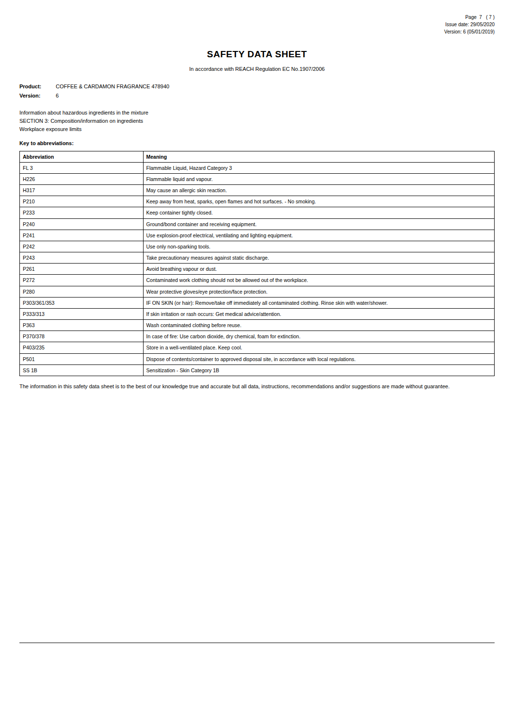Page 7 ( 7 )
Issue date: 29/05/2020
Version: 6 (05/01/2019)
SAFETY DATA SHEET
In accordance with REACH Regulation EC No.1907/2006
Product: COFFEE & CARDAMON FRAGRANCE 478940
Version: 6
Information about hazardous ingredients in the mixture
SECTION 3: Composition/information on ingredients
Workplace exposure limits
Key to abbreviations:
| Abbreviation | Meaning |
| --- | --- |
| FL 3 | Flammable Liquid, Hazard Category 3 |
| H226 | Flammable liquid and vapour. |
| H317 | May cause an allergic skin reaction. |
| P210 | Keep away from heat, sparks, open flames and hot surfaces. - No smoking. |
| P233 | Keep container tightly closed. |
| P240 | Ground/bond container and receiving equipment. |
| P241 | Use explosion-proof electrical, ventilating and lighting equipment. |
| P242 | Use only non-sparking tools. |
| P243 | Take precautionary measures against static discharge. |
| P261 | Avoid breathing vapour or dust. |
| P272 | Contaminated work clothing should not be allowed out of the workplace. |
| P280 | Wear protective gloves/eye protection/face protection. |
| P303/361/353 | IF ON SKIN (or hair): Remove/take off immediately all contaminated clothing. Rinse skin with water/shower. |
| P333/313 | If skin irritation or rash occurs: Get medical advice/attention. |
| P363 | Wash contaminated clothing before reuse. |
| P370/378 | In case of fire: Use carbon dioxide, dry chemical, foam for extinction. |
| P403/235 | Store in a well-ventilated place. Keep cool. |
| P501 | Dispose of contents/container to approved disposal site, in accordance with local regulations. |
| SS 1B | Sensitization - Skin Category 1B |
The information in this safety data sheet is to the best of our knowledge true and accurate but all data, instructions, recommendations and/or suggestions are made without guarantee.